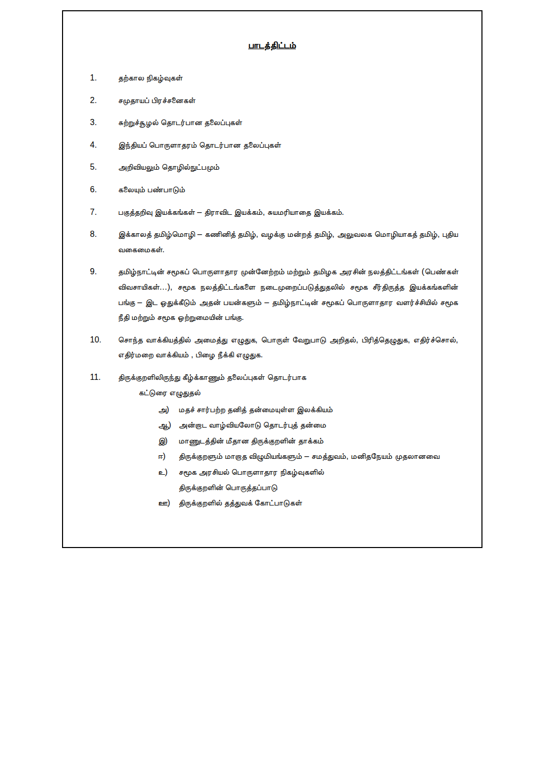பாடத்திட்டம்
தற்கால நிகழ்வுகள்
சமுதாயப் பிரச்சனைகள்
சுற்றுச்சூழல் தொடர்பான தலைப்புகள்
இந்தியப் பொருளாதரம் தொடர்பான தலைப்புகள்
அறிவியலும் தொழில்நுட்பமும்
கலையும் பண்பாடும்
பகுத்தறிவு இயக்கங்கள் – திராவிட இயக்கம், சுயமரியாதை இயக்கம்.
இக்காலத் தமிழ்மொழி – கணினித் தமிழ், வழக்கு மன்றத் தமிழ், அலுவலக மொழியாகத் தமிழ், புதிய வகைமைகள்.
தமிழ்நாட்டின் சமூகப் பொருளாதார முன்னேற்றம் மற்றும் தமிழக அரசின் நலத்திட்டங்கள் (பெண்கள் விவசாயிகள்…), சமூக நலத்திட்டங்களை நடைமுறைப்படுத்துதலில் சமூக சீர்திருத்த இயக்கங்களின் பங்கு – இட ஒதுக்கீடும் அதன் பயன்களும் – தமிழ்நாட்டின் சமூகப் பொருளாதார வளர்ச்சியில் சமூக நீதி மற்றும் சமூக ஒற்றுமையின் பங்கு.
சொந்த வாக்கியத்தில் அமைத்து எழுதுக, பொருள் வேறுபாடு அறிதல், பிரித்தெழுதுக, எதிர்ச்சொல், எதிர்மறை வாக்கியம் , பிழை நீக்கி எழுதுக.
திருக்குறளிலிருந்து கீழ்க்காணும் தலைப்புகள் தொடர்பாக கட்டுரை எழுதுதல்
அ) மதச் சார்பற்ற தனித் தன்மையுள்ள இலக்கியம்
ஆ) அன்றாட வாழ்வியலோடு தொடர்புத் தன்மை
இ) மாணுடத்தின் மீதான திருக்குறளின் தாக்கம்
ஈ) திருக்குறளும் மாறாத விழுமியங்களும் – சமத்துவம், மனிதநேயம் முதலானவை
உ) சமூக அரசியல் பொருளாதார நிகழ்வுகளில்
திருக்குறளின் பொருத்தப்பாடு
ஊ) திருக்குறளில் தத்துவக் கோட்பாடுகள்